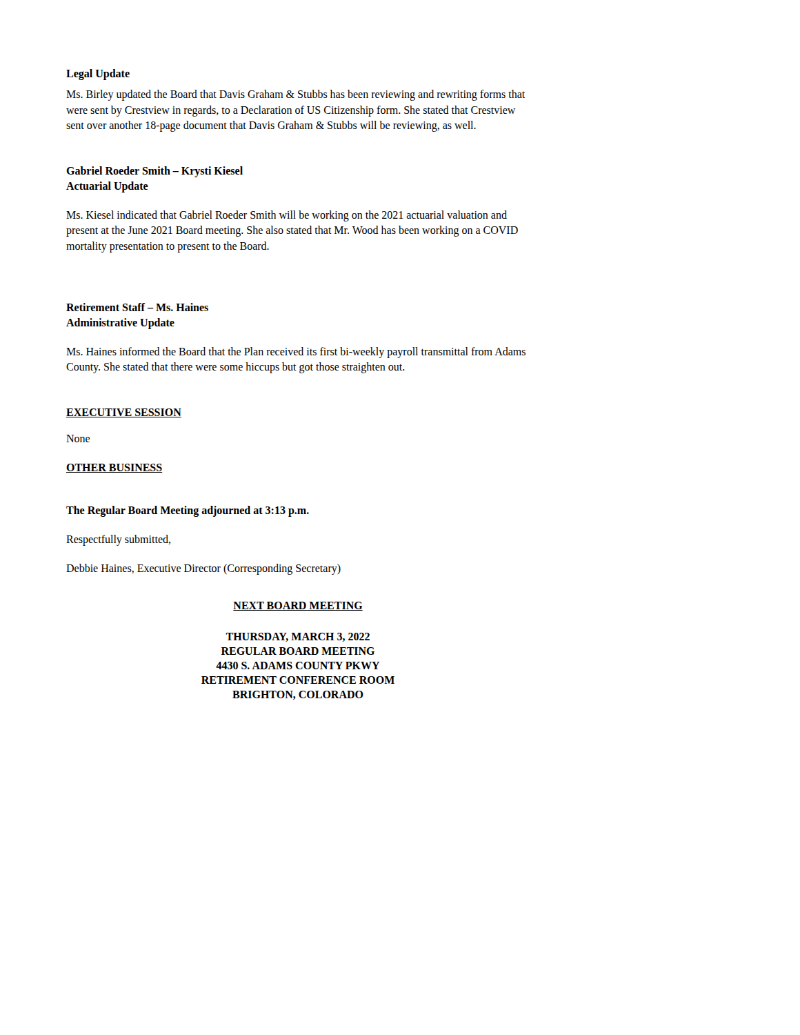Legal Update
Ms. Birley updated the Board that Davis Graham & Stubbs has been reviewing and rewriting forms that were sent by Crestview in regards, to a Declaration of US Citizenship form. She stated that Crestview sent over another 18-page document that Davis Graham & Stubbs will be reviewing, as well.
Gabriel Roeder Smith – Krysti Kiesel
Actuarial Update
Ms. Kiesel indicated that Gabriel Roeder Smith will be working on the 2021 actuarial valuation and present at the June 2021 Board meeting. She also stated that Mr. Wood has been working on a COVID mortality presentation to present to the Board.
Retirement Staff – Ms. Haines
Administrative Update
Ms. Haines informed the Board that the Plan received its first bi-weekly payroll transmittal from Adams County. She stated that there were some hiccups but got those straighten out.
EXECUTIVE SESSION
None
OTHER BUSINESS
The Regular Board Meeting adjourned at 3:13 p.m.
Respectfully submitted,
Debbie Haines, Executive Director (Corresponding Secretary)
NEXT BOARD MEETING
THURSDAY, MARCH 3, 2022
REGULAR BOARD MEETING
4430 S. ADAMS COUNTY PKWY
RETIREMENT CONFERENCE ROOM
BRIGHTON, COLORADO